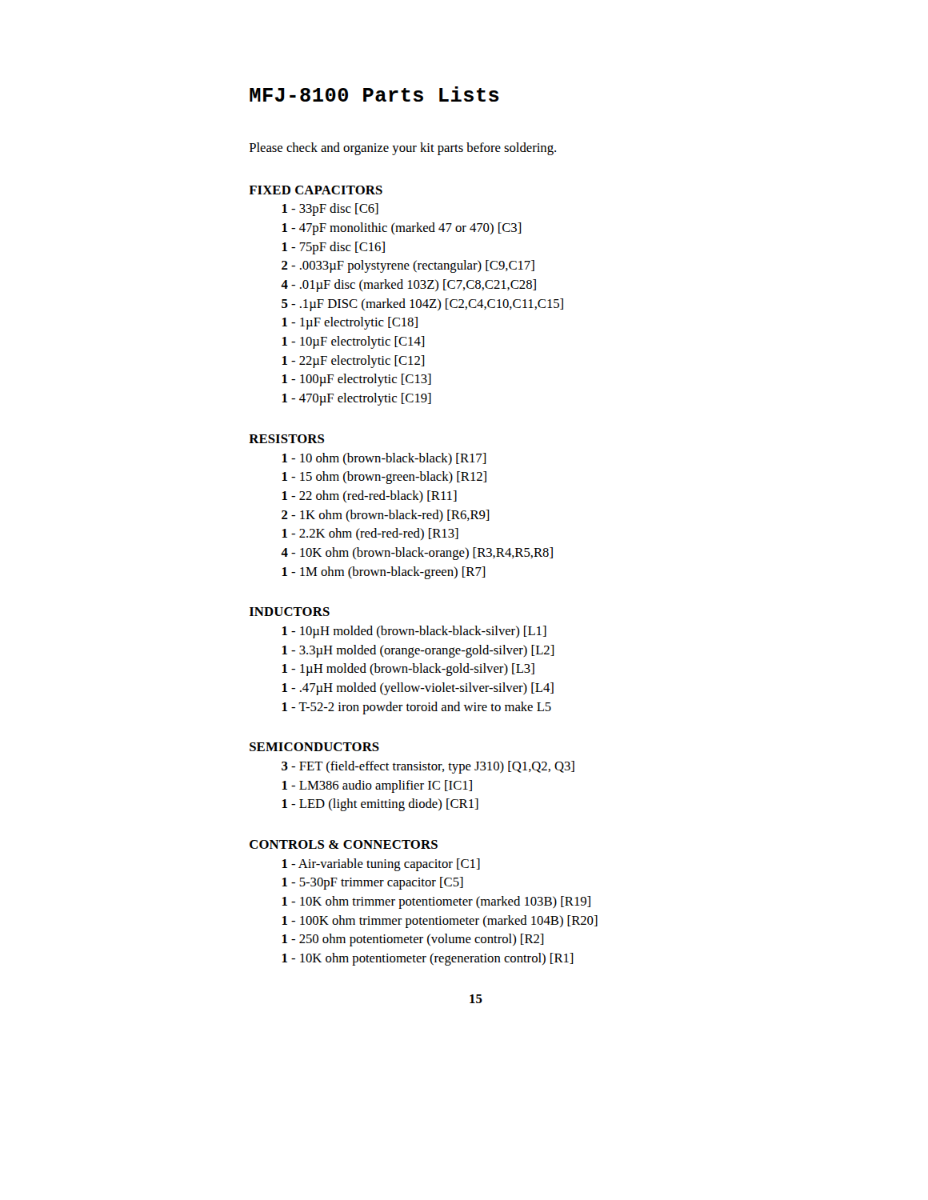MFJ-8100 Parts Lists
Please check and organize your kit parts before soldering.
FIXED CAPACITORS
1 - 33pF disc [C6]
1 - 47pF monolithic (marked 47 or 470) [C3]
1 - 75pF disc [C16]
2 - .0033µF polystyrene (rectangular) [C9,C17]
4 - .01µF disc (marked 103Z) [C7,C8,C21,C28]
5 - .1µF DISC (marked 104Z) [C2,C4,C10,C11,C15]
1 - 1µF electrolytic [C18]
1 - 10µF electrolytic [C14]
1 - 22µF electrolytic [C12]
1 - 100µF electrolytic [C13]
1 - 470µF electrolytic [C19]
RESISTORS
1 - 10 ohm (brown-black-black) [R17]
1 - 15 ohm (brown-green-black) [R12]
1 - 22 ohm (red-red-black) [R11]
2 - 1K ohm (brown-black-red) [R6,R9]
1 - 2.2K ohm (red-red-red) [R13]
4 - 10K ohm (brown-black-orange) [R3,R4,R5,R8]
1 - 1M ohm (brown-black-green) [R7]
INDUCTORS
1 - 10µH molded (brown-black-black-silver) [L1]
1 - 3.3µH molded (orange-orange-gold-silver) [L2]
1 - 1µH molded (brown-black-gold-silver) [L3]
1 - .47µH molded (yellow-violet-silver-silver) [L4]
1 - T-52-2 iron powder toroid and wire to make L5
SEMICONDUCTORS
3 - FET (field-effect transistor, type J310) [Q1,Q2, Q3]
1 - LM386 audio amplifier IC [IC1]
1 - LED (light emitting diode) [CR1]
CONTROLS & CONNECTORS
1 - Air-variable tuning capacitor [C1]
1 - 5-30pF trimmer capacitor [C5]
1 - 10K ohm trimmer potentiometer (marked 103B) [R19]
1 - 100K ohm trimmer potentiometer (marked 104B) [R20]
1 - 250 ohm potentiometer (volume control) [R2]
1 - 10K ohm potentiometer (regeneration control) [R1]
15